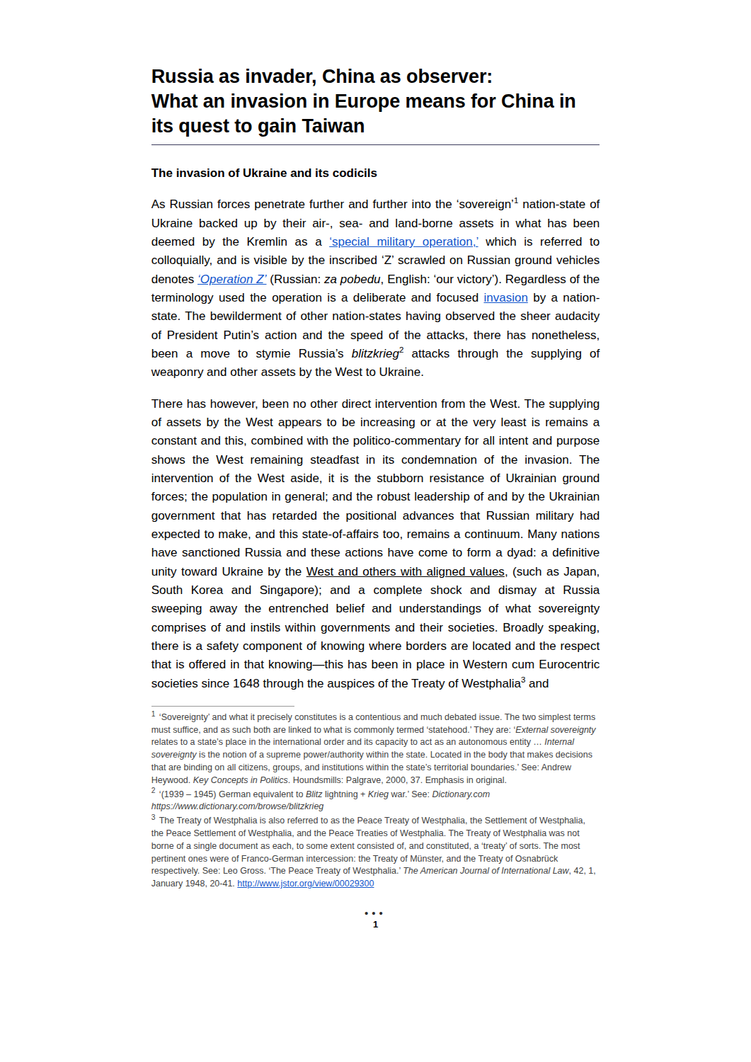Russia as invader, China as observer:
What an invasion in Europe means for China in its quest to gain Taiwan
The invasion of Ukraine and its codicils
As Russian forces penetrate further and further into the ‘sovereign’1 nation-state of Ukraine backed up by their air-, sea- and land-borne assets in what has been deemed by the Kremlin as a ‘special military operation,’ which is referred to colloquially, and is visible by the inscribed ‘Z’ scrawled on Russian ground vehicles denotes ‘Operation Z’ (Russian: za pobedu, English: ‘our victory’). Regardless of the terminology used the operation is a deliberate and focused invasion by a nation-state. The bewilderment of other nation-states having observed the sheer audacity of President Putin’s action and the speed of the attacks, there has nonetheless, been a move to stymie Russia’s blitzkrieg2 attacks through the supplying of weaponry and other assets by the West to Ukraine.
There has however, been no other direct intervention from the West. The supplying of assets by the West appears to be increasing or at the very least is remains a constant and this, combined with the politico-commentary for all intent and purpose shows the West remaining steadfast in its condemnation of the invasion. The intervention of the West aside, it is the stubborn resistance of Ukrainian ground forces; the population in general; and the robust leadership of and by the Ukrainian government that has retarded the positional advances that Russian military had expected to make, and this state-of-affairs too, remains a continuum. Many nations have sanctioned Russia and these actions have come to form a dyad: a definitive unity toward Ukraine by the West and others with aligned values, (such as Japan, South Korea and Singapore); and a complete shock and dismay at Russia sweeping away the entrenched belief and understandings of what sovereignty comprises of and instils within governments and their societies. Broadly speaking, there is a safety component of knowing where borders are located and the respect that is offered in that knowing—this has been in place in Western cum Eurocentric societies since 1648 through the auspices of the Treaty of Westphalia3 and
1 ‘Sovereignty’ and what it precisely constitutes is a contentious and much debated issue. The two simplest terms must suffice, and as such both are linked to what is commonly termed ‘statehood.’ They are: ‘External sovereignty relates to a state’s place in the international order and its capacity to act as an autonomous entity … Internal sovereignty is the notion of a supreme power/authority within the state. Located in the body that makes decisions that are binding on all citizens, groups, and institutions within the state’s territorial boundaries.’ See: Andrew Heywood. Key Concepts in Politics. Houndsmills: Palgrave, 2000, 37. Emphasis in original.
2 ‘(1939 – 1945) German equivalent to Blitz lightning + Krieg war.’ See: Dictionary.com
https://www.dictionary.com/browse/blitzkrieg
3 The Treaty of Westphalia is also referred to as the Peace Treaty of Westphalia, the Settlement of Westphalia, the Peace Settlement of Westphalia, and the Peace Treaties of Westphalia. The Treaty of Westphalia was not borne of a single document as each, to some extent consisted of, and constituted, a ‘treaty’ of sorts. The most pertinent ones were of Franco-German intercession: the Treaty of Münster, and the Treaty of Osnabrück respectively. See: Leo Gross. ‘The Peace Treaty of Westphalia.’ The American Journal of International Law, 42, 1, January 1948, 20-41. http://www.jstor.org/view/00029300
•••
1